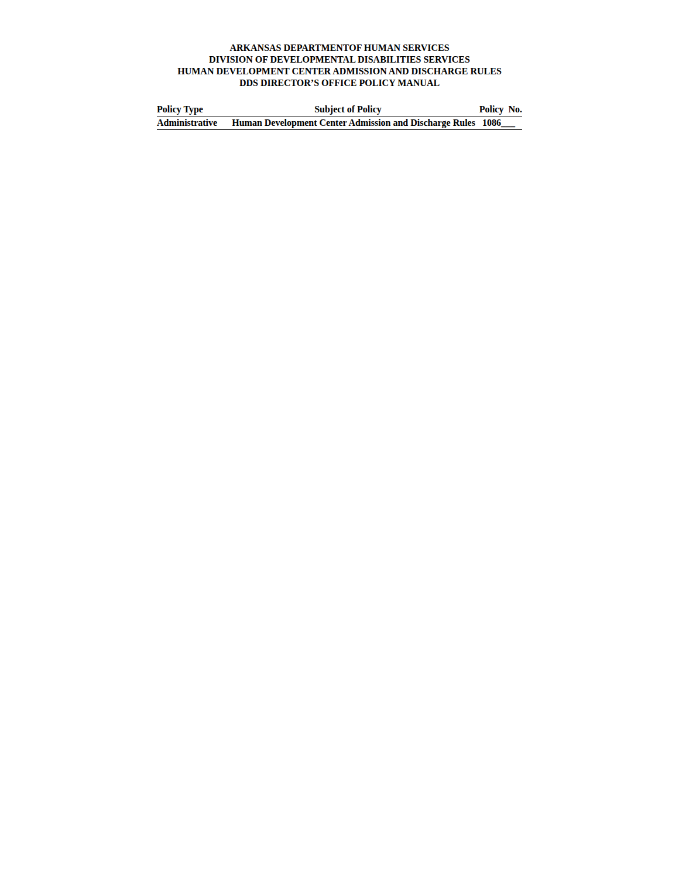ARKANSAS DEPARTMENTOF HUMAN SERVICES
DIVISION OF DEVELOPMENTAL DISABILITIES SERVICES
HUMAN DEVELOPMENT CENTER ADMISSION AND DISCHARGE RULES
DDS DIRECTOR’S OFFICE POLICY MANUAL
| Policy Type | Subject of Policy | Policy No. |
| Administrative | Human Development Center Admission and Discharge Rules | 1086___ |